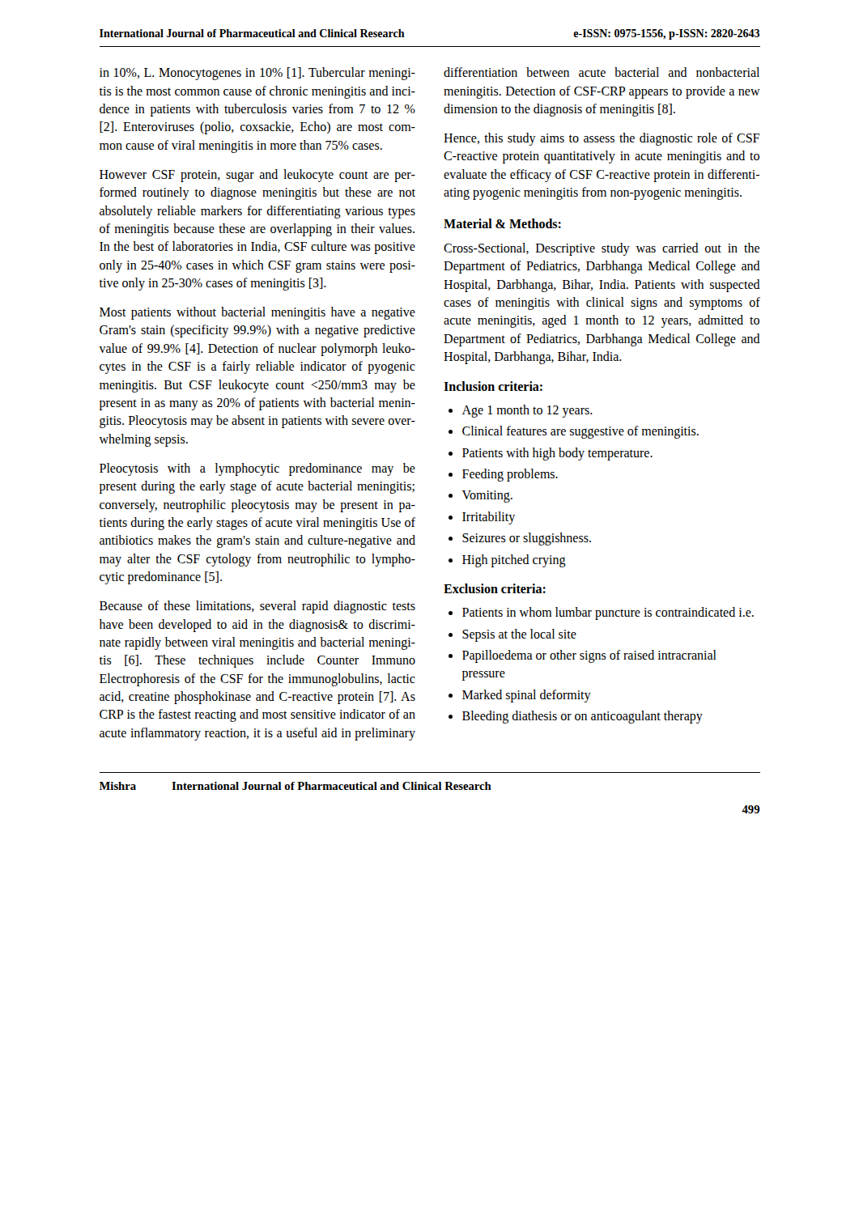International Journal of Pharmaceutical and Clinical Research
e-ISSN: 0975-1556, p-ISSN: 2820-2643
in 10%, L. Monocytogenes in 10% [1]. Tubercular meningitis is the most common cause of chronic meningitis and incidence in patients with tuberculosis varies from 7 to 12 % [2]. Enteroviruses (polio, coxsackie, Echo) are most common cause of viral meningitis in more than 75% cases.
However CSF protein, sugar and leukocyte count are performed routinely to diagnose meningitis but these are not absolutely reliable markers for differentiating various types of meningitis because these are overlapping in their values. In the best of laboratories in India, CSF culture was positive only in 25-40% cases in which CSF gram stains were positive only in 25-30% cases of meningitis [3].
Most patients without bacterial meningitis have a negative Gram's stain (specificity 99.9%) with a negative predictive value of 99.9% [4]. Detection of nuclear polymorph leukocytes in the CSF is a fairly reliable indicator of pyogenic meningitis. But CSF leukocyte count <250/mm3 may be present in as many as 20% of patients with bacterial meningitis. Pleocytosis may be absent in patients with severe overwhelming sepsis.
Pleocytosis with a lymphocytic predominance may be present during the early stage of acute bacterial meningitis; conversely, neutrophilic pleocytosis may be present in patients during the early stages of acute viral meningitis Use of antibiotics makes the gram's stain and culture-negative and may alter the CSF cytology from neutrophilic to lymphocytic predominance [5].
Because of these limitations, several rapid diagnostic tests have been developed to aid in the diagnosis& to discriminate rapidly between viral meningitis and bacterial meningitis [6]. These techniques include Counter Immuno Electrophoresis of the CSF for the immunoglobulins, lactic acid, creatine phosphokinase and C-reactive protein [7]. As CRP is the fastest reacting and most sensitive indicator of an acute inflammatory reaction, it is a useful aid in preliminary differentiation between acute bacterial and nonbacterial meningitis. Detection of CSF-CRP appears to provide a new dimension to the diagnosis of meningitis [8].
Hence, this study aims to assess the diagnostic role of CSF C-reactive protein quantitatively in acute meningitis and to evaluate the efficacy of CSF C-reactive protein in differentiating pyogenic meningitis from non-pyogenic meningitis.
Material & Methods:
Cross-Sectional, Descriptive study was carried out in the Department of Pediatrics, Darbhanga Medical College and Hospital, Darbhanga, Bihar, India. Patients with suspected cases of meningitis with clinical signs and symptoms of acute meningitis, aged 1 month to 12 years, admitted to Department of Pediatrics, Darbhanga Medical College and Hospital, Darbhanga, Bihar, India.
Inclusion criteria:
Age 1 month to 12 years.
Clinical features are suggestive of meningitis.
Patients with high body temperature.
Feeding problems.
Vomiting.
Irritability
Seizures or sluggishness.
High pitched crying
Exclusion criteria:
Patients in whom lumbar puncture is contraindicated i.e.
Sepsis at the local site
Papilloedema or other signs of raised intracranial pressure
Marked spinal deformity
Bleeding diathesis or on anticoagulant therapy
Mishra International Journal of Pharmaceutical and Clinical Research
499